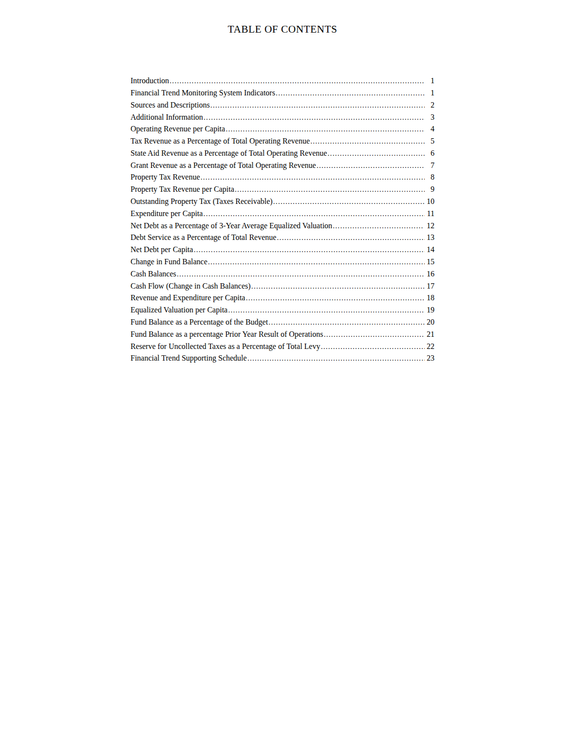TABLE OF CONTENTS
Introduction................................................................................................................................. 1
Financial Trend Monitoring System Indicators......................................................................... 1
Sources and Descriptions............................................................................................................. 2
Additional Information................................................................................................................. 3
Operating Revenue per Capita.................................................................................................... 4
Tax Revenue as a Percentage of Total Operating Revenue.................................................... 5
State Aid Revenue as a Percentage of Total Operating Revenue......................................... 6
Grant Revenue as a Percentage of Total Operating Revenue............................................... 7
Property Tax Revenue................................................................................................................... 8
Property Tax Revenue per Capita................................................................................................ 9
Outstanding Property Tax (Taxes Receivable)....................................................................... 10
Expenditure per Capita............................................................................................................... 11
Net Debt as a Percentage of 3-Year Average Equalized Valuation..................................... 12
Debt Service as a Percentage of Total Revenue...................................................................... 13
Net Debt per Capita.................................................................................................................... 14
Change in Fund Balance............................................................................................................. 15
Cash Balances........................................................................................................................... 16
Cash Flow (Change in Cash Balances)..................................................................................... 17
Revenue and Expenditure per Capita......................................................................................... 18
Equalized Valuation per Capita................................................................................................. 19
Fund Balance as a Percentage of the Budget.......................................................................... 20
Fund Balance as a percentage Prior Year Result of Operations.......................................... 21
Reserve for Uncollected Taxes as a Percentage of Total Levy............................................ 22
Financial Trend Supporting Schedule....................................................................................... 23